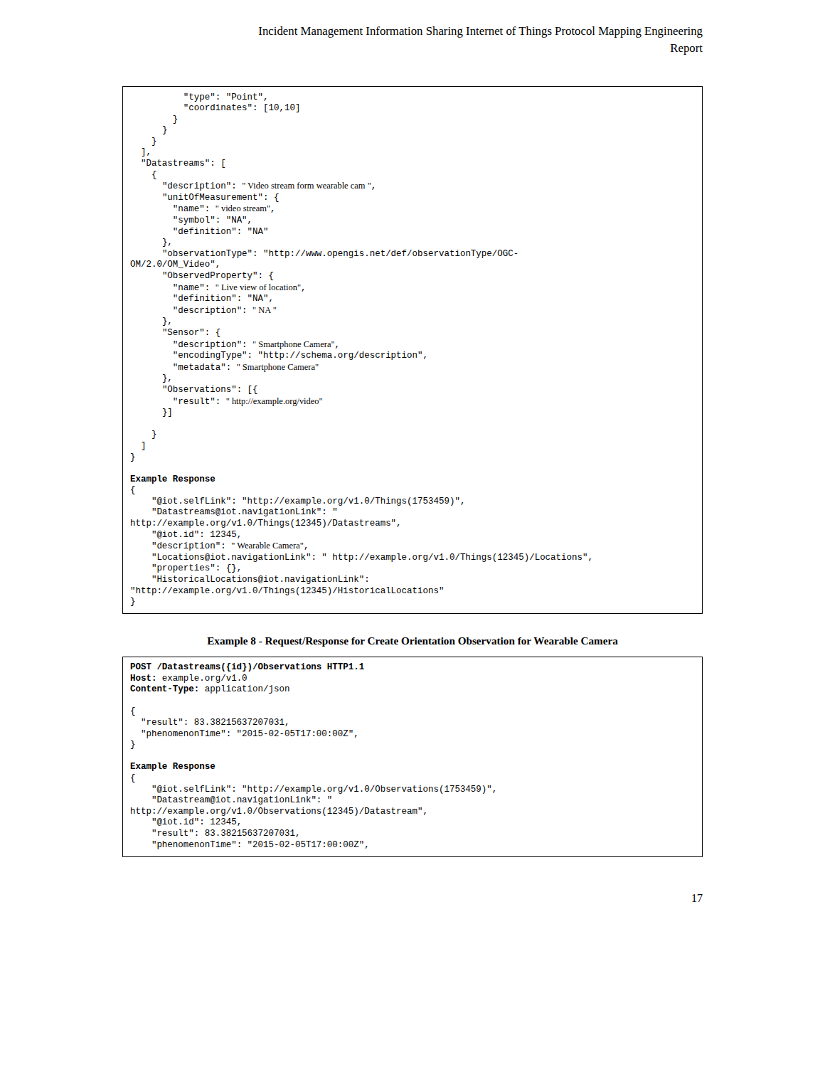Incident Management Information Sharing Internet of Things Protocol Mapping Engineering
Report
          "type": "Point",
          "coordinates": [10,10]
        }
      }
    }
  ],
  "Datastreams": [
    {
      "description": " Video stream form wearable cam ",
      "unitOfMeasurement": {
        "name": " video stream",
        "symbol": "NA",
        "definition": "NA"
      },
      "observationType": "http://www.opengis.net/def/observationType/OGC-
OM/2.0/OM_Video",
      "ObservedProperty": {
        "name": " Live view of location",
        "definition": "NA",
        "description": " NA "
      },
      "Sensor": {
        "description": " Smartphone Camera",
        "encodingType": "http://schema.org/description",
        "metadata": " Smartphone Camera"
      },
      "Observations": [{
        "result": " http://example.org/video"
      }]

    }
  ]
}

Example Response
{
    "@iot.selfLink": "http://example.org/v1.0/Things(1753459)",
    "Datastreams@iot.navigationLink": "
http://example.org/v1.0/Things(12345)/Datastreams",
    "@iot.id": 12345,
    "description": " Wearable Camera",
    "Locations@iot.navigationLink": " http://example.org/v1.0/Things(12345)/Locations",
    "properties": {},
    "HistoricalLocations@iot.navigationLink":
"http://example.org/v1.0/Things(12345)/HistoricalLocations"
}
Example 8 - Request/Response for Create Orientation Observation for Wearable Camera
POST /Datastreams({id})/Observations HTTP1.1
Host: example.org/v1.0
Content-Type: application/json

{
  "result": 83.38215637207031,
  "phenomenonTime": "2015-02-05T17:00:00Z",
}

Example Response
{
    "@iot.selfLink": "http://example.org/v1.0/Observations(1753459)",
    "Datastream@iot.navigationLink": "
http://example.org/v1.0/Observations(12345)/Datastream",
    "@iot.id": 12345,
    "result": 83.38215637207031,
    "phenomenonTime": "2015-02-05T17:00:00Z",
17